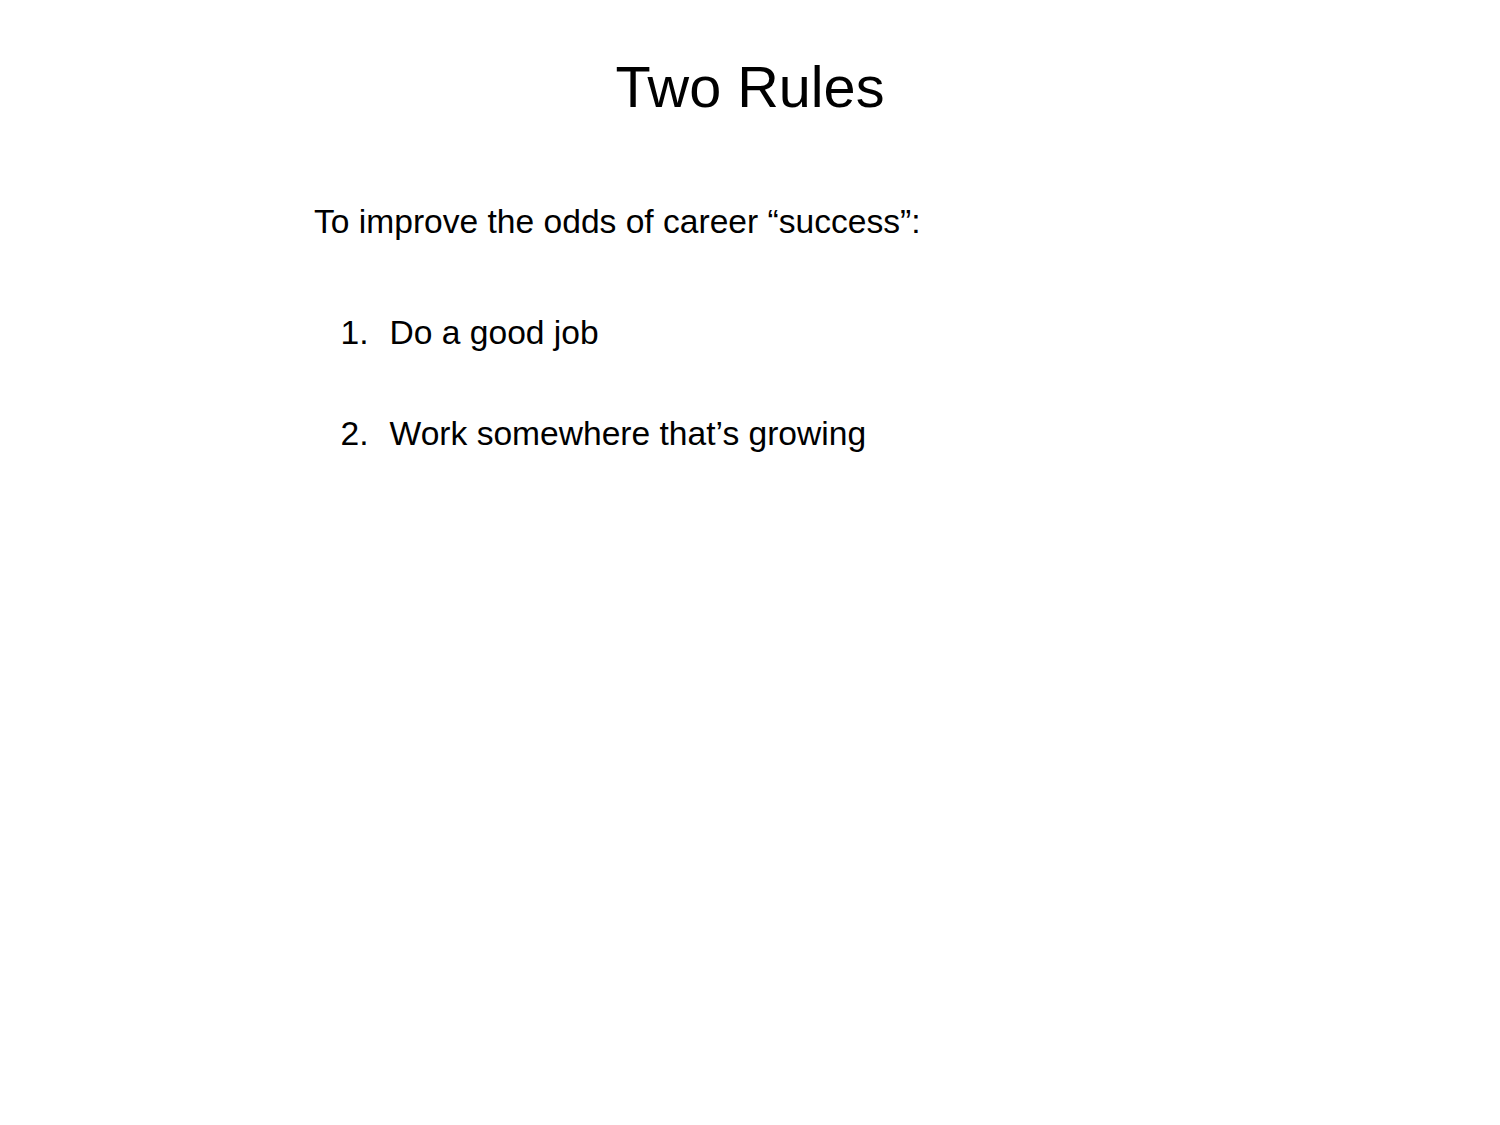Two Rules
To improve the odds of career “success”:
Do a good job
Work somewhere that’s growing